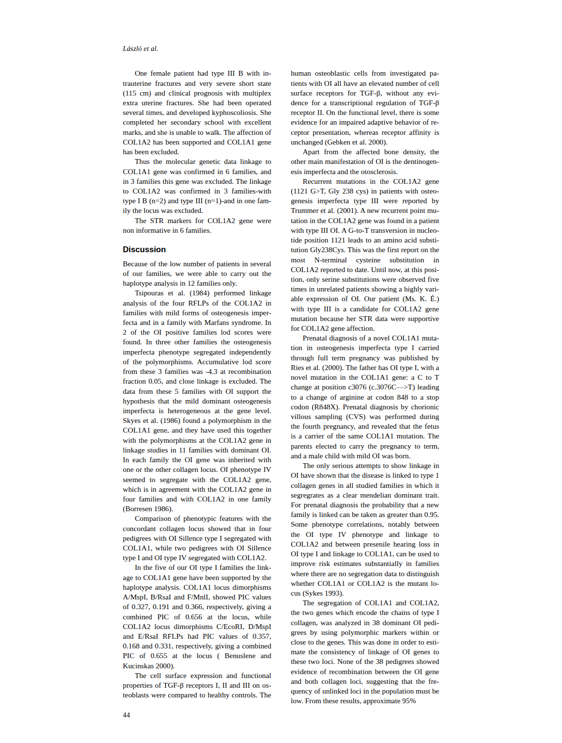László et al.
One female patient had type III B with intrauterine fractures and very severe short state (115 cm) and clinical prognosis with multiplex extra uterine fractures. She had been operated several times, and developed kyphoscoliosis. She completed her secondary school with excellent marks, and she is unable to walk. The affection of COL1A2 has been supported and COL1A1 gene has been excluded.
Thus the molecular genetic data linkage to COL1A1 gene was confirmed in 6 families, and in 3 families this gene was excluded. The linkage to COL1A2 was confirmed in 3 families-with type I B (n=2) and type III (n=1)-and in one family the locus was excluded.
The STR markers for COL1A2 gene were non informative in 6 families.
Discussion
Because of the low number of patients in several of our families, we were able to carry out the haplotype analysis in 12 families only.
Tsipouras et al. (1984) performed linkage analysis of the four RFLPs of the COL1A2 in families with mild forms of osteogenesis imperfecta and in a family with Marfans syndrome. In 2 of the OI positive families lod scores were found. In three other families the osteogenesis imperfecta phenotype segregated independently of the polymorphisms. Accumulative lod score from these 3 families was -4.3 at recombination fraction 0.05, and close linkage is excluded. The data from these 5 families with OI support the hypothesis that the mild dominant osteogenesis imperfecta is heterogeneous at the gene level. Skyes et al. (1986) found a polymorphism in the COL1A1 gene, and they have used this together with the polymorphisms at the COL1A2 gene in linkage studies in 11 families with dominant OI. In each family the OI gene was inherited with one or the other collagen locus. OI phenotype IV seemed to segregate with the COL1A2 gene, which is in agreement with the COL1A2 gene in four families and with COL1A2 in one family (Borresen 1986).
Comparison of phenotypic features with the concordant collagen locus showed that in four pedigrees with OI Sillence type I segregated with COL1A1, while two pedigrees with OI Sillence type I and OI type IV segregated with COL1A2.
In the five of our OI type I families the linkage to COL1A1 gene have been supported by the haplotype analysis. COL1A1 locus dimorphisms A/MspI, B/RsaI and F/MnlI, showed PIC values of 0.327, 0.191 and 0.366, respectively, giving a combined PIC of 0.656 at the locus, while COL1A2 locus dimorphisms C/EcoRI, D/MspI and E/RsaI RFLPs had PIC values of 0.357, 0.168 and 0.331, respectively, giving a combined PIC of 0.655 at the locus ( Benuslene and Kucinskas 2000).
The cell surface expression and functional properties of TGF-β receptors I, II and III on osteoblasts were compared to healthy controls. The human osteoblastic cells from investigated patients with OI all have an elevated number of cell surface receptors for TGF-β, without any evidence for a transcriptional regulation of TGF-β receptor II. On the functional level, there is some evidence for an impaired adaptive behavior of receptor presentation, whereas receptor affinity is unchanged (Gebken et al. 2000).
Apart from the affected bone density, the other main manifestation of OI is the dentinogenesis imperfecta and the otosclerosis.
Recurrent mutations in the COL1A2 gene (1121 G>T, Gly 238 cys) in patients with osteogenesis imperfecta type III were reported by Trummer et al. (2001). A new recurrent point mutation in the COL1A2 gene was found in a patient with type III OI. A G-to-T transversion in nucleotide position 1121 leads to an amino acid substitution Gly238Cys. This was the first report on the most N-terminal cysteine substitution in COL1A2 reported to date. Until now, at this position, only serine substitutions were observed five times in unrelated patients showing a highly variable expression of OI. Our patient (Ms. K. É.) with type III is a candidate for COL1A2 gene mutation because her STR data were supportive for COL1A2 gene affection.
Prenatal diagnosis of a novel COL1A1 mutation in osteogenesis imperfecta type I carried through full term pregnancy was published by Ries et al. (2000). The father has OI type I, with a novel mutation in the COL1A1 gene: a C to T change at position c3076 (c.3076C—>T) leading to a change of arginine at codon 848 to a stop codon (R848X). Prenatal diagnosis by chorionic villous sampling (CVS) was performed during the fourth pregnancy, and revealed that the fetus is a carrier of the same COL1A1 mutation. The parents elected to carry the pregnancy to term, and a male child with mild OI was born.
The only serious attempts to show linkage in OI have shown that the disease is linked to type 1 collagen genes in all studied families in which it segregrates as a clear mendelian dominant trait. For prenatal diagnosis the probability that a new family is linked can be taken as greater than 0.95. Some phenotype correlations, notably between the OI type IV phenotype and linkage to COL1A2 and between presenile hearing loss in OI type I and linkage to COL1A1, can be used to improve risk estimates substantially in families where there are no segregation data to distinguish whether COL1A1 or COL1A2 is the mutant locus (Sykes 1993).
The segregation of COL1A1 and COL1A2, the two genes which encode the chains of type I collagen, was analyzed in 38 dominant OI pedigrees by using polymorphic markers within or close to the genes. This was done in order to estimate the consistency of linkage of OI genes to these two loci. None of the 38 pedigrees showed evidence of recombination between the OI gene and both collagen loci, suggesting that the frequency of unlinked loci in the population must be low. From these results, approximate 95%
44